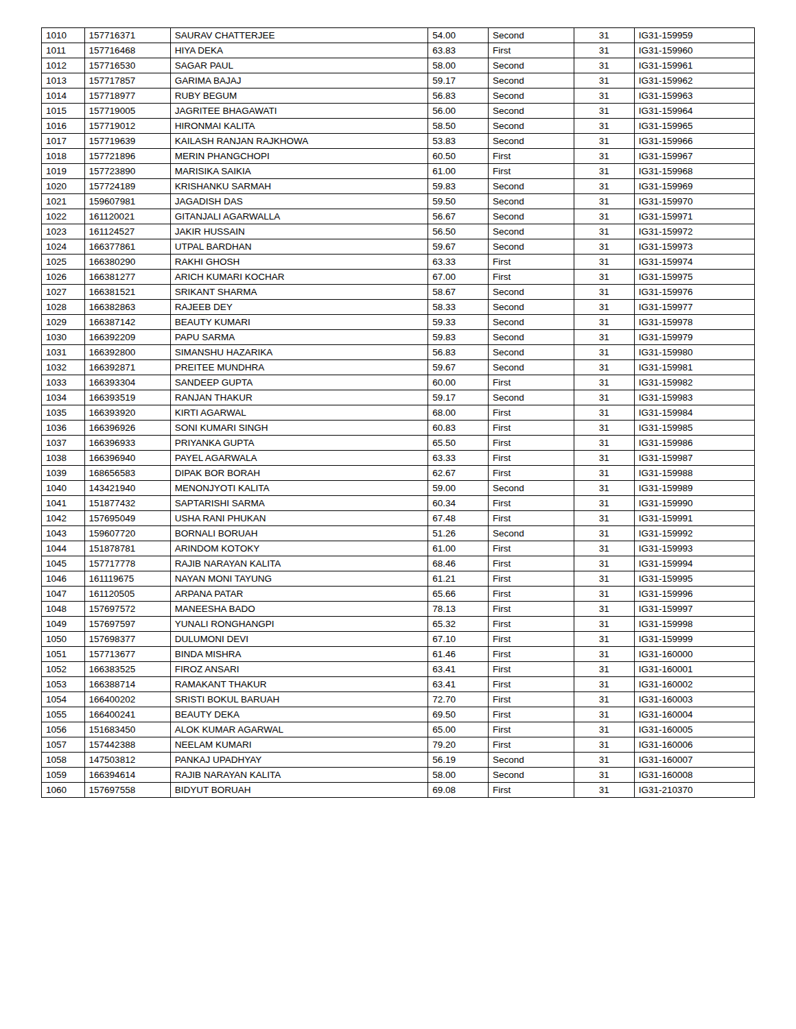| 1010 | 157716371 | SAURAV CHATTERJEE | 54.00 | Second | 31 | IG31-159959 |
| 1011 | 157716468 | HIYA DEKA | 63.83 | First | 31 | IG31-159960 |
| 1012 | 157716530 | SAGAR PAUL | 58.00 | Second | 31 | IG31-159961 |
| 1013 | 157717857 | GARIMA BAJAJ | 59.17 | Second | 31 | IG31-159962 |
| 1014 | 157718977 | RUBY BEGUM | 56.83 | Second | 31 | IG31-159963 |
| 1015 | 157719005 | JAGRITEE BHAGAWATI | 56.00 | Second | 31 | IG31-159964 |
| 1016 | 157719012 | HIRONMAI KALITA | 58.50 | Second | 31 | IG31-159965 |
| 1017 | 157719639 | KAILASH RANJAN RAJKHOWA | 53.83 | Second | 31 | IG31-159966 |
| 1018 | 157721896 | MERIN PHANGCHOPI | 60.50 | First | 31 | IG31-159967 |
| 1019 | 157723890 | MARISIKA SAIKIA | 61.00 | First | 31 | IG31-159968 |
| 1020 | 157724189 | KRISHANKU SARMAH | 59.83 | Second | 31 | IG31-159969 |
| 1021 | 159607981 | JAGADISH DAS | 59.50 | Second | 31 | IG31-159970 |
| 1022 | 161120021 | GITANJALI AGARWALLA | 56.67 | Second | 31 | IG31-159971 |
| 1023 | 161124527 | JAKIR HUSSAIN | 56.50 | Second | 31 | IG31-159972 |
| 1024 | 166377861 | UTPAL BARDHAN | 59.67 | Second | 31 | IG31-159973 |
| 1025 | 166380290 | RAKHI GHOSH | 63.33 | First | 31 | IG31-159974 |
| 1026 | 166381277 | ARICH KUMARI KOCHAR | 67.00 | First | 31 | IG31-159975 |
| 1027 | 166381521 | SRIKANT SHARMA | 58.67 | Second | 31 | IG31-159976 |
| 1028 | 166382863 | RAJEEB DEY | 58.33 | Second | 31 | IG31-159977 |
| 1029 | 166387142 | BEAUTY KUMARI | 59.33 | Second | 31 | IG31-159978 |
| 1030 | 166392209 | PAPU SARMA | 59.83 | Second | 31 | IG31-159979 |
| 1031 | 166392800 | SIMANSHU HAZARIKA | 56.83 | Second | 31 | IG31-159980 |
| 1032 | 166392871 | PREITEE MUNDHRA | 59.67 | Second | 31 | IG31-159981 |
| 1033 | 166393304 | SANDEEP GUPTA | 60.00 | First | 31 | IG31-159982 |
| 1034 | 166393519 | RANJAN THAKUR | 59.17 | Second | 31 | IG31-159983 |
| 1035 | 166393920 | KIRTI AGARWAL | 68.00 | First | 31 | IG31-159984 |
| 1036 | 166396926 | SONI KUMARI SINGH | 60.83 | First | 31 | IG31-159985 |
| 1037 | 166396933 | PRIYANKA GUPTA | 65.50 | First | 31 | IG31-159986 |
| 1038 | 166396940 | PAYEL AGARWALA | 63.33 | First | 31 | IG31-159987 |
| 1039 | 168656583 | DIPAK BOR BORAH | 62.67 | First | 31 | IG31-159988 |
| 1040 | 143421940 | MENONJYOTI KALITA | 59.00 | Second | 31 | IG31-159989 |
| 1041 | 151877432 | SAPTARISHI SARMA | 60.34 | First | 31 | IG31-159990 |
| 1042 | 157695049 | USHA RANI PHUKAN | 67.48 | First | 31 | IG31-159991 |
| 1043 | 159607720 | BORNALI BORUAH | 51.26 | Second | 31 | IG31-159992 |
| 1044 | 151878781 | ARINDOM KOTOKY | 61.00 | First | 31 | IG31-159993 |
| 1045 | 157717778 | RAJIB NARAYAN KALITA | 68.46 | First | 31 | IG31-159994 |
| 1046 | 161119675 | NAYAN MONI TAYUNG | 61.21 | First | 31 | IG31-159995 |
| 1047 | 161120505 | ARPANA PATAR | 65.66 | First | 31 | IG31-159996 |
| 1048 | 157697572 | MANEESHA BADO | 78.13 | First | 31 | IG31-159997 |
| 1049 | 157697597 | YUNALI RONGHANGPI | 65.32 | First | 31 | IG31-159998 |
| 1050 | 157698377 | DULUMONI DEVI | 67.10 | First | 31 | IG31-159999 |
| 1051 | 157713677 | BINDA MISHRA | 61.46 | First | 31 | IG31-160000 |
| 1052 | 166383525 | FIROZ ANSARI | 63.41 | First | 31 | IG31-160001 |
| 1053 | 166388714 | RAMAKANT THAKUR | 63.41 | First | 31 | IG31-160002 |
| 1054 | 166400202 | SRISTI BOKUL BARUAH | 72.70 | First | 31 | IG31-160003 |
| 1055 | 166400241 | BEAUTY DEKA | 69.50 | First | 31 | IG31-160004 |
| 1056 | 151683450 | ALOK KUMAR AGARWAL | 65.00 | First | 31 | IG31-160005 |
| 1057 | 157442388 | NEELAM KUMARI | 79.20 | First | 31 | IG31-160006 |
| 1058 | 147503812 | PANKAJ UPADHYAY | 56.19 | Second | 31 | IG31-160007 |
| 1059 | 166394614 | RAJIB NARAYAN KALITA | 58.00 | Second | 31 | IG31-160008 |
| 1060 | 157697558 | BIDYUT BORUAH | 69.08 | First | 31 | IG31-210370 |